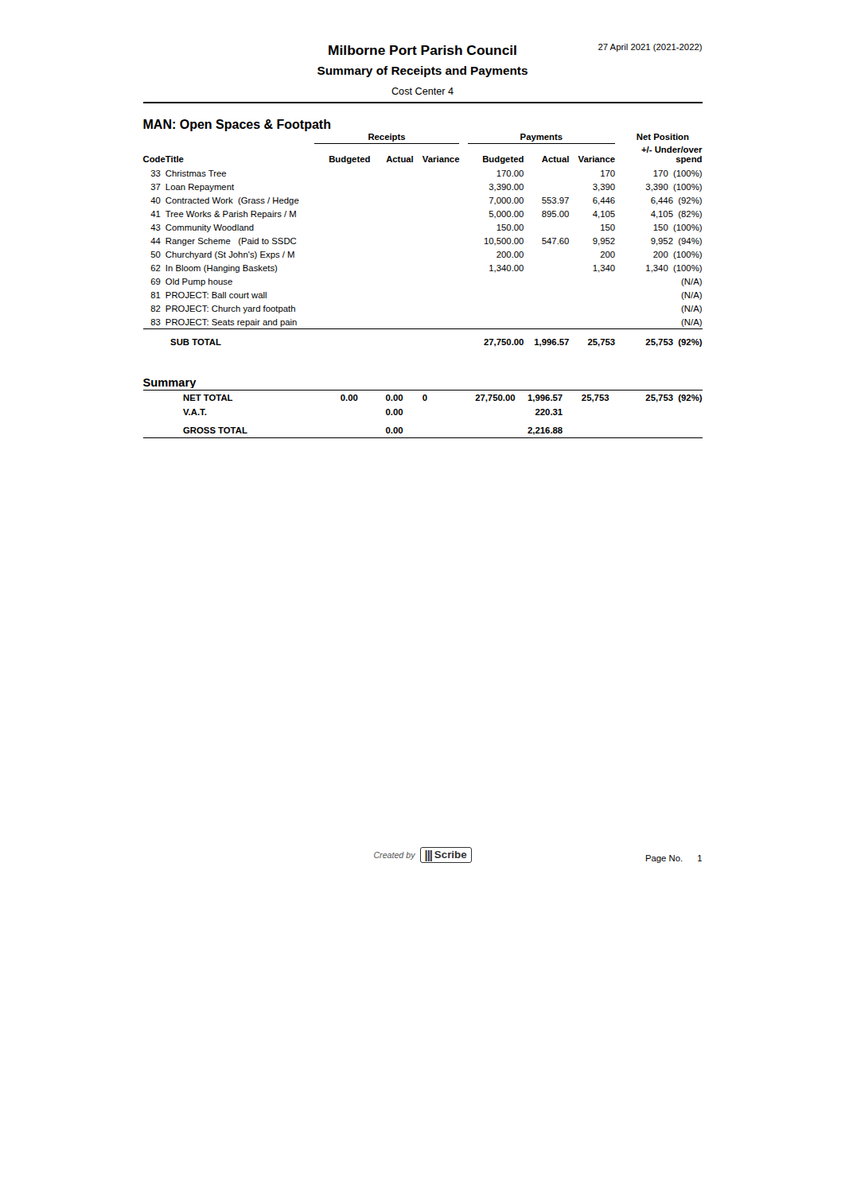27 April 2021 (2021-2022)
Milborne Port Parish Council
Summary of Receipts and Payments
Cost Center 4
MAN: Open Spaces & Footpath
| | | | Receipts | | Payments | | Net Position |
| --- | --- | --- | --- | --- | --- | --- | --- |
| Code | Title | | Budgeted | Actual | Variance | | Budgeted | Actual | Variance | | +/- Under/over spend |
| 33 | Christmas Tree | | | | | | 170.00 | | 170 | | 170 (100%) |
| 37 | Loan Repayment | | | | | | 3,390.00 | | 3,390 | | 3,390 (100%) |
| 40 | Contracted Work (Grass / Hedge | | | | | | 7,000.00 | 553.97 | 6,446 | | 6,446 (92%) |
| 41 | Tree Works & Parish Repairs / M | | | | | | 5,000.00 | 895.00 | 4,105 | | 4,105 (82%) |
| 43 | Community Woodland | | | | | | 150.00 | | 150 | | 150 (100%) |
| 44 | Ranger Scheme (Paid to SSDC | | | | | | 10,500.00 | 547.60 | 9,952 | | 9,952 (94%) |
| 50 | Churchyard (St John's) Exps / M | | | | | | 200.00 | | 200 | | 200 (100%) |
| 62 | In Bloom (Hanging Baskets) | | | | | | 1,340.00 | | 1,340 | | 1,340 (100%) |
| 69 | Old Pump house | | | | | | | | | | (N/A) |
| 81 | PROJECT: Ball court wall | | | | | | | | | | (N/A) |
| 82 | PROJECT: Church yard footpath | | | | | | | | | | (N/A) |
| 83 | PROJECT: Seats repair and pain | | | | | | | | | | (N/A) |
| | SUB TOTAL | | | | | | 27,750.00 | 1,996.57 | 25,753 | | 25,753 (92%) |
Summary
| | NET TOTAL | | 0.00 | 0.00 | 0 | | 27,750.00 | 1,996.57 | 25,753 | | 25,753 (92%) |
| | V.A.T. | | | 0.00 | | | | 220.31 | | | |
| | GROSS TOTAL | | | 0.00 | | | | 2,216.88 | | | |
Created by |||Scribe
Page No.1